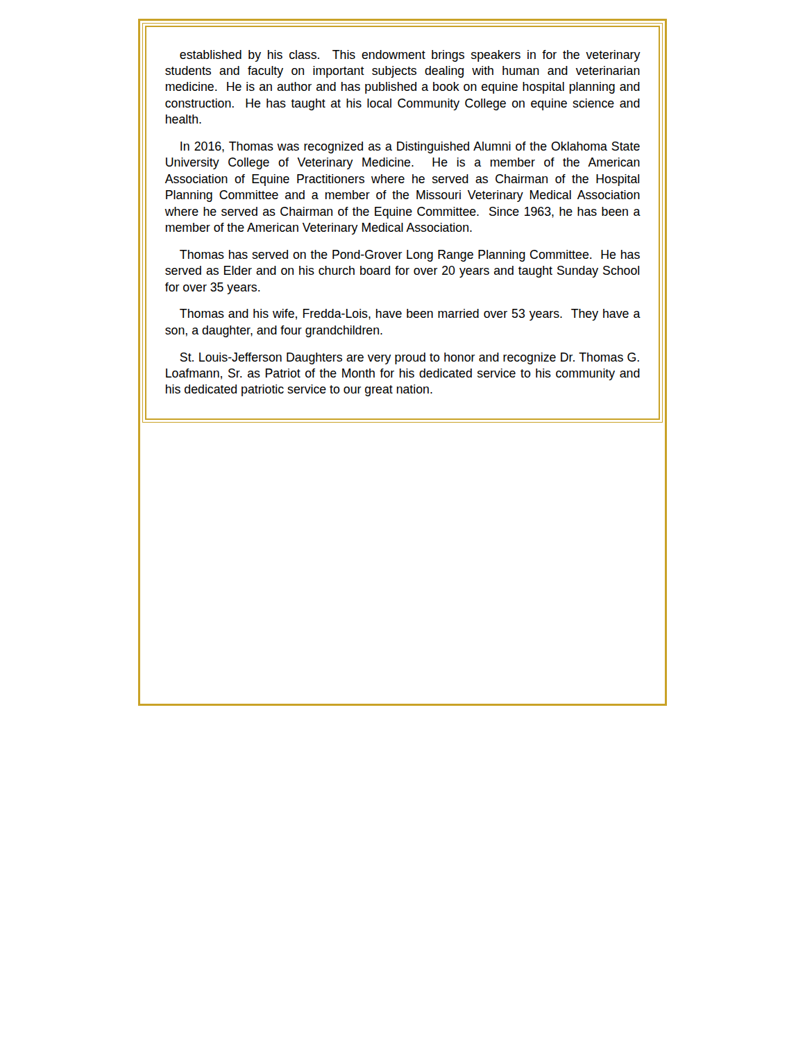established by his class. This endowment brings speakers in for the veterinary students and faculty on important subjects dealing with human and veterinarian medicine. He is an author and has published a book on equine hospital planning and construction. He has taught at his local Community College on equine science and health.
In 2016, Thomas was recognized as a Distinguished Alumni of the Oklahoma State University College of Veterinary Medicine. He is a member of the American Association of Equine Practitioners where he served as Chairman of the Hospital Planning Committee and a member of the Missouri Veterinary Medical Association where he served as Chairman of the Equine Committee. Since 1963, he has been a member of the American Veterinary Medical Association.
Thomas has served on the Pond-Grover Long Range Planning Committee. He has served as Elder and on his church board for over 20 years and taught Sunday School for over 35 years.
Thomas and his wife, Fredda-Lois, have been married over 53 years. They have a son, a daughter, and four grandchildren.
St. Louis-Jefferson Daughters are very proud to honor and recognize Dr. Thomas G. Loafmann, Sr. as Patriot of the Month for his dedicated service to his community and his dedicated patriotic service to our great nation.